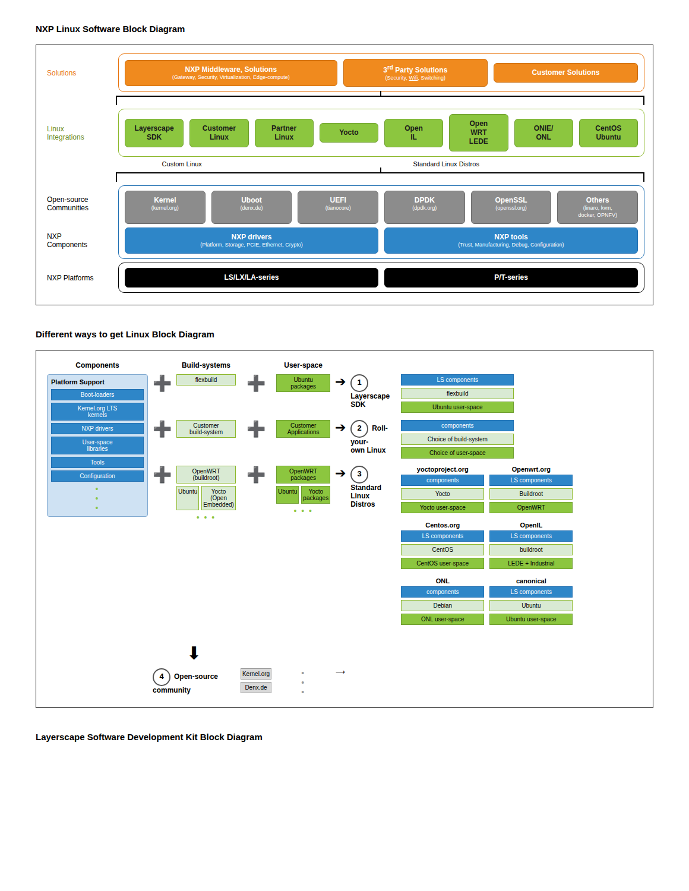NXP Linux Software Block Diagram
Solutions
NXP Middleware, Solutions(Gateway, Security, Virtualization, Edge-compute)
3rd Party Solutions(Security, Wifi, Switching)
Customer Solutions
Linux
Integrations
Layerscape
SDK
Customer
Linux
Partner
Linux
Yocto
Open
IL
Open
WRT
LEDE
ONIE/
ONL
CentOS
Ubuntu
Custom Linux
Standard Linux Distros
Open-source
Communities NXP
Components
Kernel(kernel.org)
Uboot(denx.de)
UEFI(tianocore)
DPDK(dpdk.org)
OpenSSL(openssl.org)
Others(linaro, kvm,
docker, OPNFV)
NXP drivers(Platform, Storage, PCIE, Ethernet, Crypto)
NXP tools(Trust, Manufacturing, Debug, Configuration)
NXP Platforms
LS/LX/LA-series
P/T-series
Different ways to get Linux Block Diagram
| Components | | Build-systems | | User-space | | | |
| Platform Support Boot-loaders Kernel.org LTS kernels NXP drivers User-space libraries Tools Configuration • • • | ➕ | flexbuild | ➕ | Ubuntu packages | ➔ | 1 Layerscape SDK | LS components flexbuild Ubuntu user-space |
| ➕ | Customer build-system | ➕ | Customer Applications | ➔ | 2 Roll-your- own Linux | components Choice of build-system Choice of user-space |
| ➕ | OpenWRT (buildroot) Ubuntu Yocto (Open Embedded) • • • | ➕ | OpenWRT packages Ubuntu Yocto packages • • • | ➔ | 3 Standard Linux Distros | yoctoproject.org components Yocto Yocto user-space Openwrt.org LS components Buildroot OpenWRT Centos.org LS components CentOS CentOS user-space OpenIL LS components buildroot LEDE + Industrial ONL components Debian ONL user-space canonical LS components Ubuntu Ubuntu user-space |
| ⬇ | | | | |
| 4 Open-source community | Kernel.org Denx.de | • • • | ⟶ | | |
Layerscape Software Development Kit Block Diagram